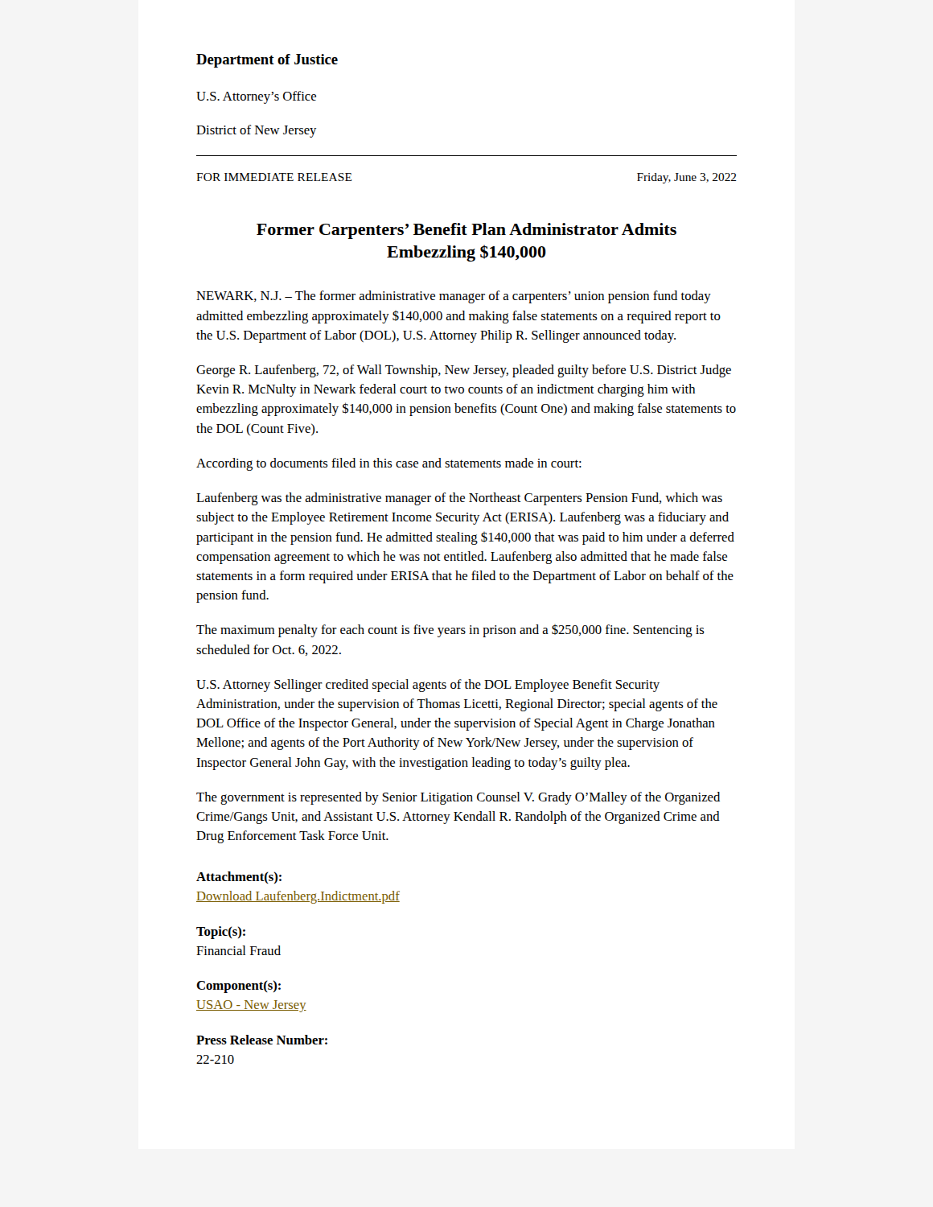Department of Justice
U.S. Attorney’s Office
District of New Jersey
FOR IMMEDIATE RELEASE Friday, June 3, 2022
Former Carpenters’ Benefit Plan Administrator Admits
Embezzling $140,000
NEWARK, N.J. – The former administrative manager of a carpenters’ union pension fund today admitted embezzling approximately $140,000 and making false statements on a required report to the U.S. Department of Labor (DOL), U.S. Attorney Philip R. Sellinger announced today.
George R. Laufenberg, 72, of Wall Township, New Jersey, pleaded guilty before U.S. District Judge Kevin R. McNulty in Newark federal court to two counts of an indictment charging him with embezzling approximately $140,000 in pension benefits (Count One) and making false statements to the DOL (Count Five).
According to documents filed in this case and statements made in court:
Laufenberg was the administrative manager of the Northeast Carpenters Pension Fund, which was subject to the Employee Retirement Income Security Act (ERISA). Laufenberg was a fiduciary and participant in the pension fund. He admitted stealing $140,000 that was paid to him under a deferred compensation agreement to which he was not entitled. Laufenberg also admitted that he made false statements in a form required under ERISA that he filed to the Department of Labor on behalf of the pension fund.
The maximum penalty for each count is five years in prison and a $250,000 fine. Sentencing is scheduled for Oct. 6, 2022.
U.S. Attorney Sellinger credited special agents of the DOL Employee Benefit Security Administration, under the supervision of Thomas Licetti, Regional Director; special agents of the DOL Office of the Inspector General, under the supervision of Special Agent in Charge Jonathan Mellone; and agents of the Port Authority of New York/New Jersey, under the supervision of Inspector General John Gay, with the investigation leading to today’s guilty plea.
The government is represented by Senior Litigation Counsel V. Grady O’Malley of the Organized Crime/Gangs Unit, and Assistant U.S. Attorney Kendall R. Randolph of the Organized Crime and Drug Enforcement Task Force Unit.
Attachment(s):
Download Laufenberg.Indictment.pdf
Topic(s):
Financial Fraud
Component(s):
USAO - New Jersey
Press Release Number:
22-210